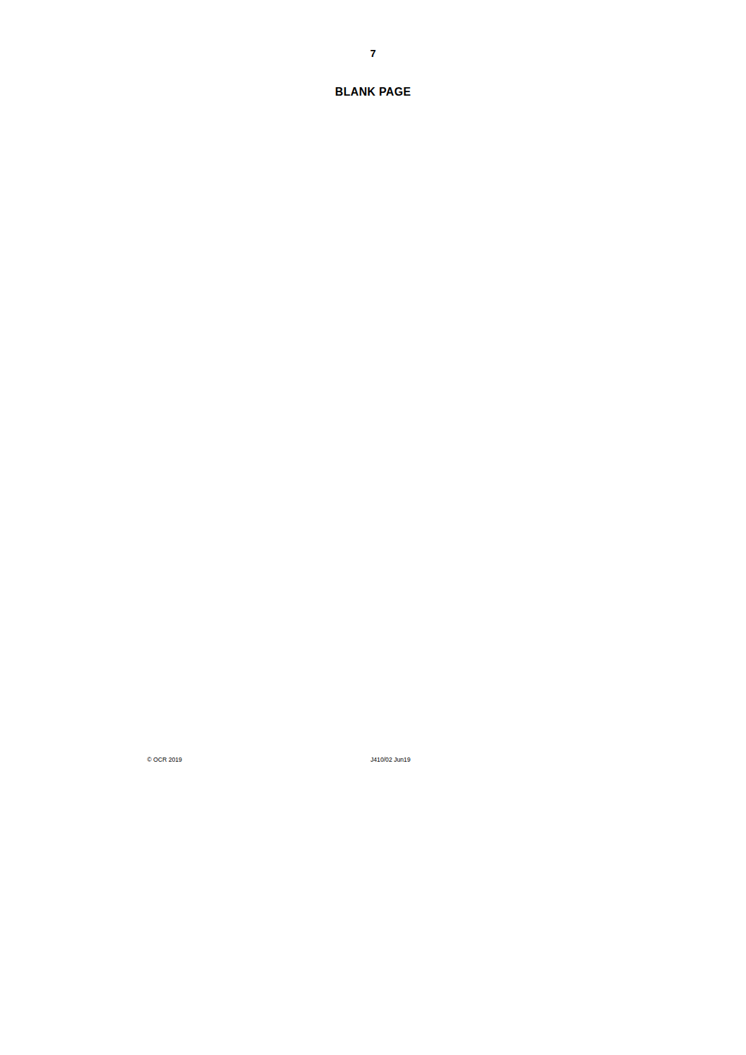7
BLANK PAGE
© OCR 2019
J410/02 Jun19